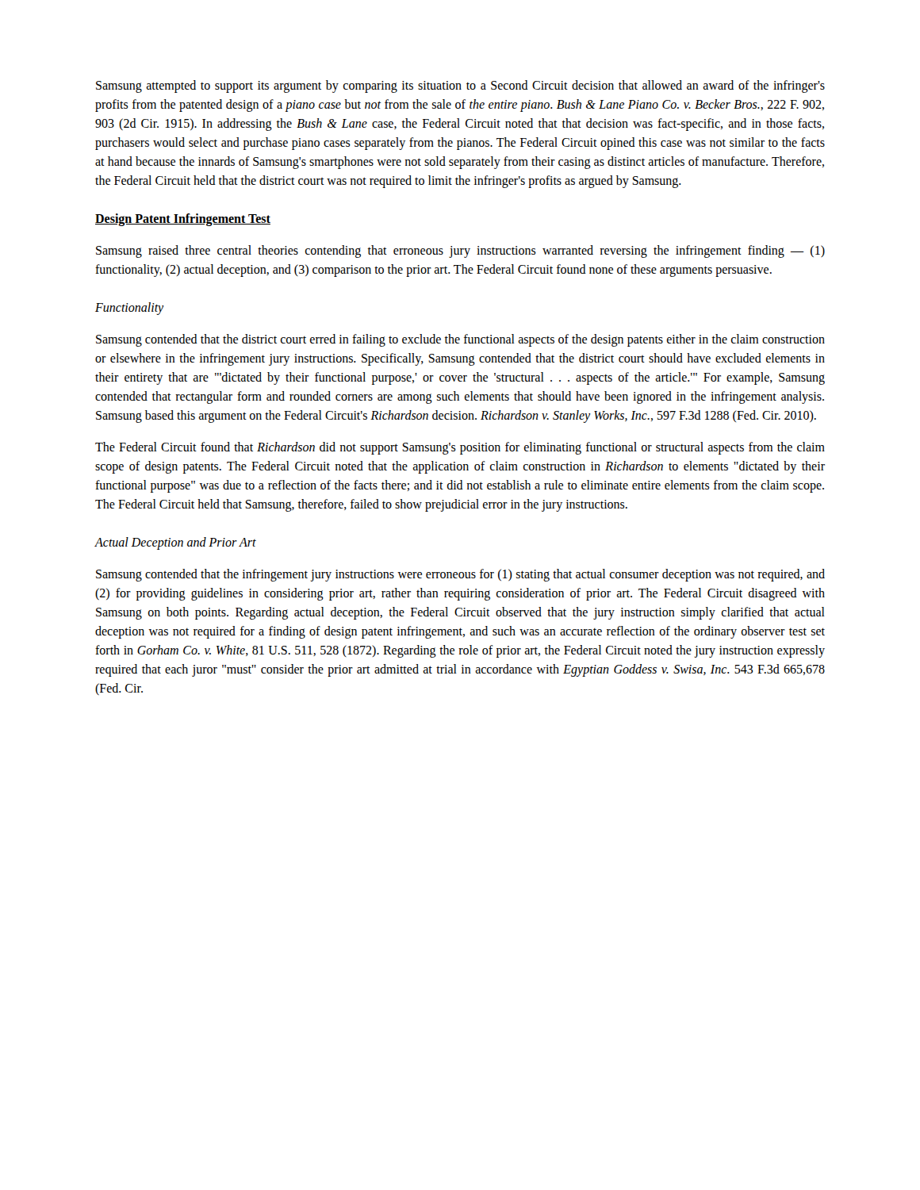Samsung attempted to support its argument by comparing its situation to a Second Circuit decision that allowed an award of the infringer's profits from the patented design of a piano case but not from the sale of the entire piano. Bush & Lane Piano Co. v. Becker Bros., 222 F. 902, 903 (2d Cir. 1915). In addressing the Bush & Lane case, the Federal Circuit noted that that decision was fact-specific, and in those facts, purchasers would select and purchase piano cases separately from the pianos. The Federal Circuit opined this case was not similar to the facts at hand because the innards of Samsung's smartphones were not sold separately from their casing as distinct articles of manufacture. Therefore, the Federal Circuit held that the district court was not required to limit the infringer's profits as argued by Samsung.
Design Patent Infringement Test
Samsung raised three central theories contending that erroneous jury instructions warranted reversing the infringement finding — (1) functionality, (2) actual deception, and (3) comparison to the prior art. The Federal Circuit found none of these arguments persuasive.
Functionality
Samsung contended that the district court erred in failing to exclude the functional aspects of the design patents either in the claim construction or elsewhere in the infringement jury instructions. Specifically, Samsung contended that the district court should have excluded elements in their entirety that are "'dictated by their functional purpose,' or cover the 'structural . . . aspects of the article.'" For example, Samsung contended that rectangular form and rounded corners are among such elements that should have been ignored in the infringement analysis. Samsung based this argument on the Federal Circuit's Richardson decision. Richardson v. Stanley Works, Inc., 597 F.3d 1288 (Fed. Cir. 2010).
The Federal Circuit found that Richardson did not support Samsung's position for eliminating functional or structural aspects from the claim scope of design patents. The Federal Circuit noted that the application of claim construction in Richardson to elements "dictated by their functional purpose" was due to a reflection of the facts there; and it did not establish a rule to eliminate entire elements from the claim scope. The Federal Circuit held that Samsung, therefore, failed to show prejudicial error in the jury instructions.
Actual Deception and Prior Art
Samsung contended that the infringement jury instructions were erroneous for (1) stating that actual consumer deception was not required, and (2) for providing guidelines in considering prior art, rather than requiring consideration of prior art. The Federal Circuit disagreed with Samsung on both points. Regarding actual deception, the Federal Circuit observed that the jury instruction simply clarified that actual deception was not required for a finding of design patent infringement, and such was an accurate reflection of the ordinary observer test set forth in Gorham Co. v. White, 81 U.S. 511, 528 (1872). Regarding the role of prior art, the Federal Circuit noted the jury instruction expressly required that each juror "must" consider the prior art admitted at trial in accordance with Egyptian Goddess v. Swisa, Inc. 543 F.3d 665,678 (Fed. Cir.